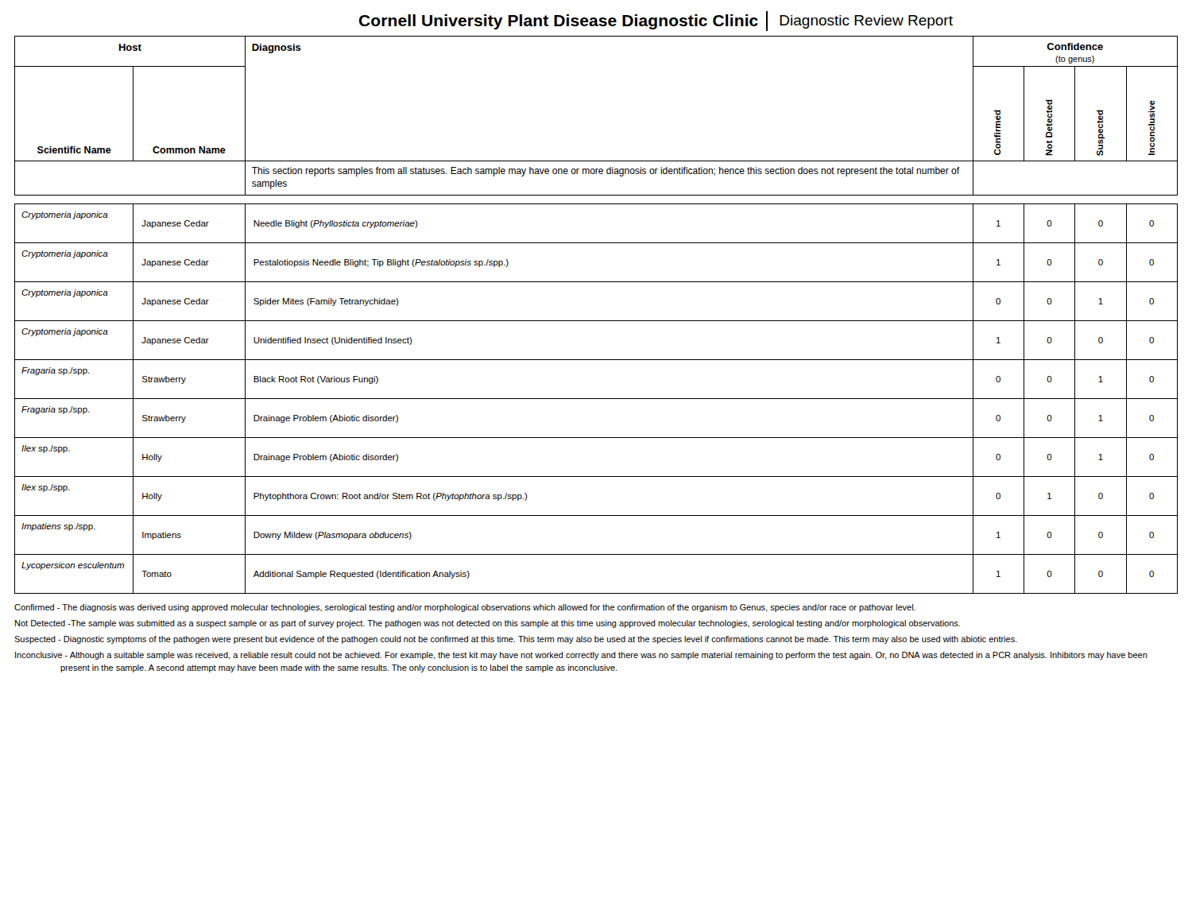Cornell University Plant Disease Diagnostic Clinic
Diagnostic Review Report
| Host | Diagnosis | Confidence (to genus) |
| Scientific Name | Common Name | Confirmed | Not Detected | Suspected | Inconclusive |
| | This section reports samples from all statuses. Each sample may have one or more diagnosis or identification; hence this section does not represent the total number of samples | |
| Cryptomeria japonica | Japanese Cedar | Needle Blight ( Phyllosticta cryptomeriae ) | 1 | 0 | 0 | 0 |
| Cryptomeria japonica | Japanese Cedar | Pestalotiopsis Needle Blight; Tip Blight ( Pestalotiopsis sp./spp.) | 1 | 0 | 0 | 0 |
| Cryptomeria japonica | Japanese Cedar | Spider Mites (Family Tetranychidae) | 0 | 0 | 1 | 0 |
| Cryptomeria japonica | Japanese Cedar | Unidentified Insect (Unidentified Insect) | 1 | 0 | 0 | 0 |
| Fragaria sp./spp. | Strawberry | Black Root Rot (Various Fungi) | 0 | 0 | 1 | 0 |
| Fragaria sp./spp. | Strawberry | Drainage Problem (Abiotic disorder) | 0 | 0 | 1 | 0 |
| Ilex sp./spp. | Holly | Drainage Problem (Abiotic disorder) | 0 | 0 | 1 | 0 |
| Ilex sp./spp. | Holly | Phytophthora Crown: Root and/or Stem Rot ( Phytophthora sp./spp.) | 0 | 1 | 0 | 0 |
| Impatiens sp./spp. | Impatiens | Downy Mildew ( Plasmopara obducens ) | 1 | 0 | 0 | 0 |
| Lycopersicon esculentum | Tomato | Additional Sample Requested (Identification Analysis) | 1 | 0 | 0 | 0 |
Confirmed - The diagnosis was derived using approved molecular technologies, serological testing and/or morphological observations which allowed for the confirmation of the organism to Genus, species and/or race or pathovar level.
Not Detected -The sample was submitted as a suspect sample or as part of survey project. The pathogen was not detected on this sample at this time using approved molecular technologies, serological testing and/or morphological observations.
Suspected - Diagnostic symptoms of the pathogen were present but evidence of the pathogen could not be confirmed at this time. This term may also be used at the species level if confirmations cannot be made. This term may also be used with abiotic entries.
Inconclusive - Although a suitable sample was received, a reliable result could not be achieved. For example, the test kit may have not worked correctly and there was no sample material remaining to perform the test again. Or, no DNA was detected in a PCR analysis. Inhibitors may have been present in the sample. A second attempt may have been made with the same results. The only conclusion is to label the sample as inconclusive.